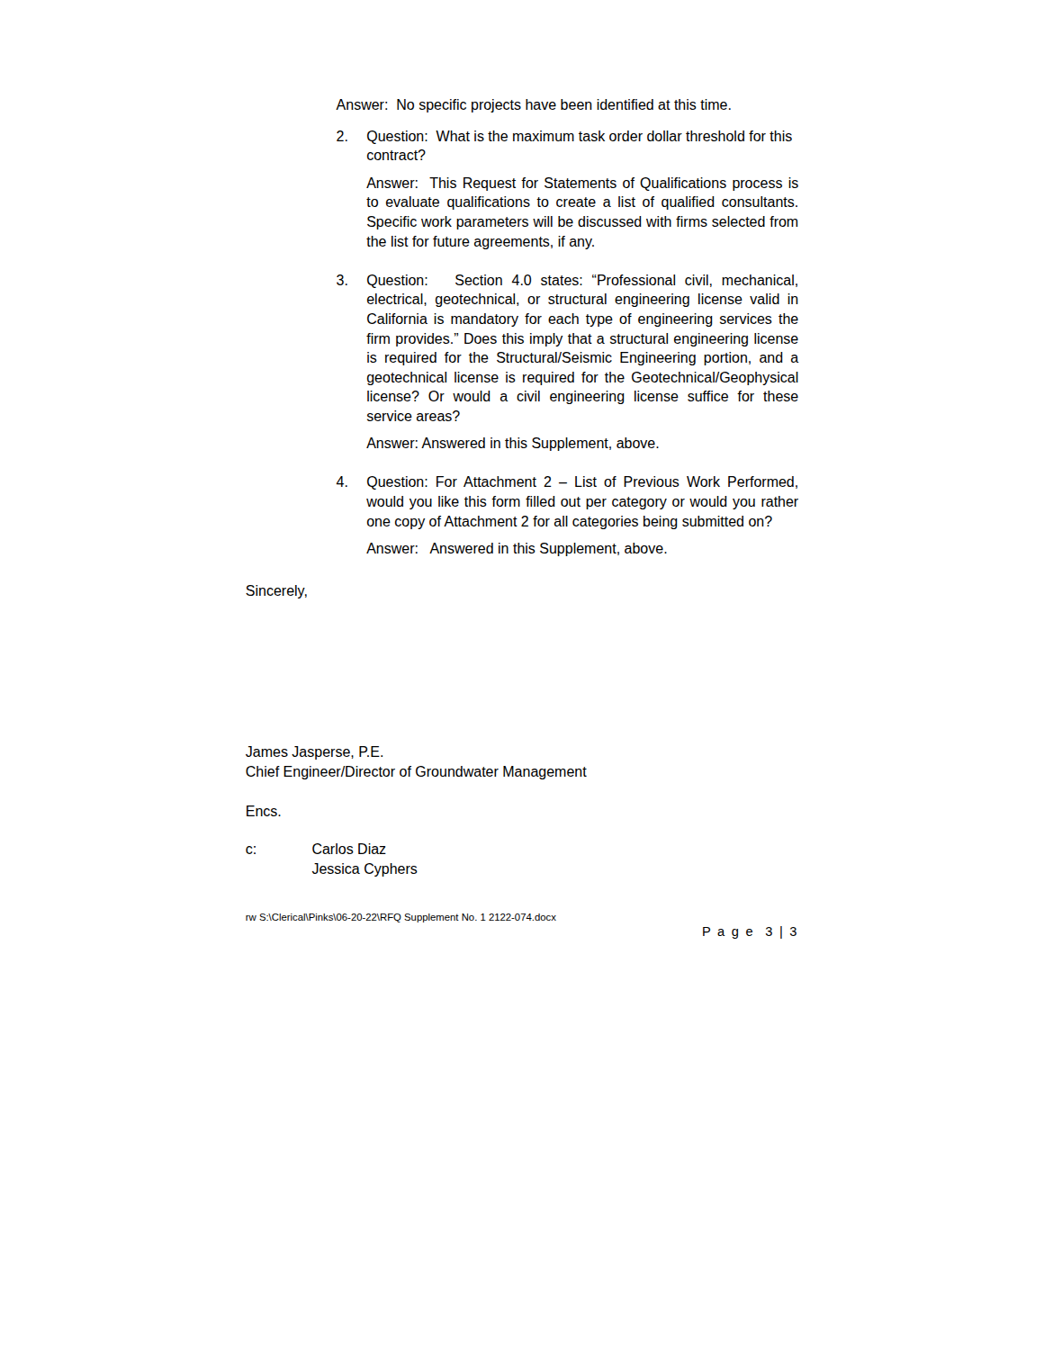Answer: No specific projects have been identified at this time.
2.
Question: What is the maximum task order dollar threshold for this contract?
Answer: This Request for Statements of Qualifications process is to evaluate qualifications to create a list of qualified consultants. Specific work parameters will be discussed with firms selected from the list for future agreements, if any.
3.
Question: Section 4.0 states: “Professional civil, mechanical, electrical, geotechnical, or structural engineering license valid in California is mandatory for each type of engineering services the firm provides.” Does this imply that a structural engineering license is required for the Structural/Seismic Engineering portion, and a geotechnical license is required for the Geotechnical/Geophysical license? Or would a civil engineering license suffice for these service areas?
Answer: Answered in this Supplement, above.
4.
Question: For Attachment 2 – List of Previous Work Performed, would you like this form filled out per category or would you rather one copy of Attachment 2 for all categories being submitted on?
Answer: Answered in this Supplement, above.
Sincerely,
James Jasperse, P.E.
Chief Engineer/Director of Groundwater Management
Encs.
c:
Carlos Diaz
Jessica Cyphers
rw S:\Clerical\Pinks\06-20-22\RFQ Supplement No. 1 2122-074.docx
P a g e 3 | 3